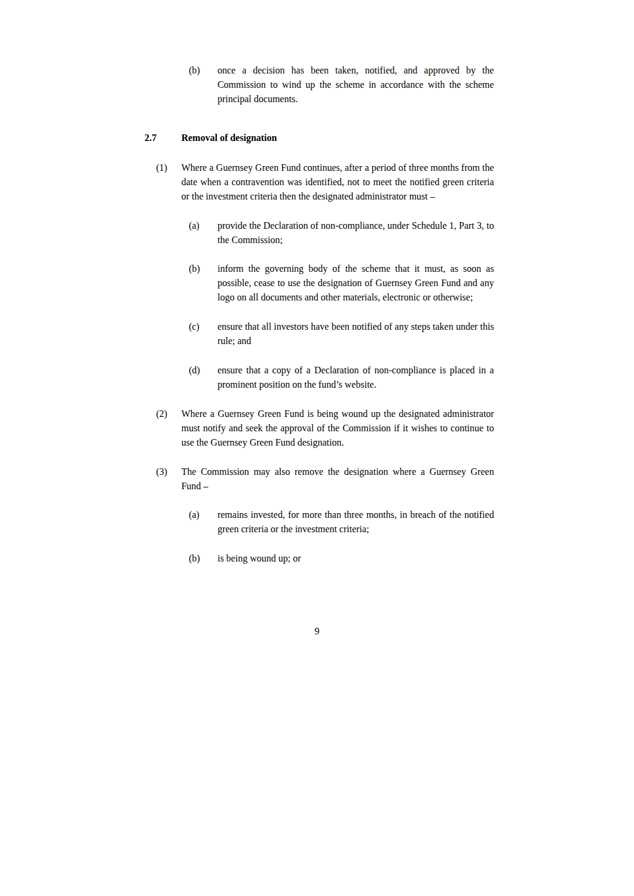(b)
once a decision has been taken, notified, and approved by the Commission to wind up the scheme in accordance with the scheme principal documents.
2.7 Removal of designation
(1)
Where a Guernsey Green Fund continues, after a period of three months from the date when a contravention was identified, not to meet the notified green criteria or the investment criteria then the designated administrator must –
(a)
provide the Declaration of non-compliance, under Schedule 1, Part 3, to the Commission;
(b)
inform the governing body of the scheme that it must, as soon as possible, cease to use the designation of Guernsey Green Fund and any logo on all documents and other materials, electronic or otherwise;
(c)
ensure that all investors have been notified of any steps taken under this rule; and
(d)
ensure that a copy of a Declaration of non-compliance is placed in a prominent position on the fund’s website.
(2)
Where a Guernsey Green Fund is being wound up the designated administrator must notify and seek the approval of the Commission if it wishes to continue to use the Guernsey Green Fund designation.
(3)
The Commission may also remove the designation where a Guernsey Green Fund –
(a)
remains invested, for more than three months, in breach of the notified green criteria or the investment criteria;
(b)
is being wound up; or
9